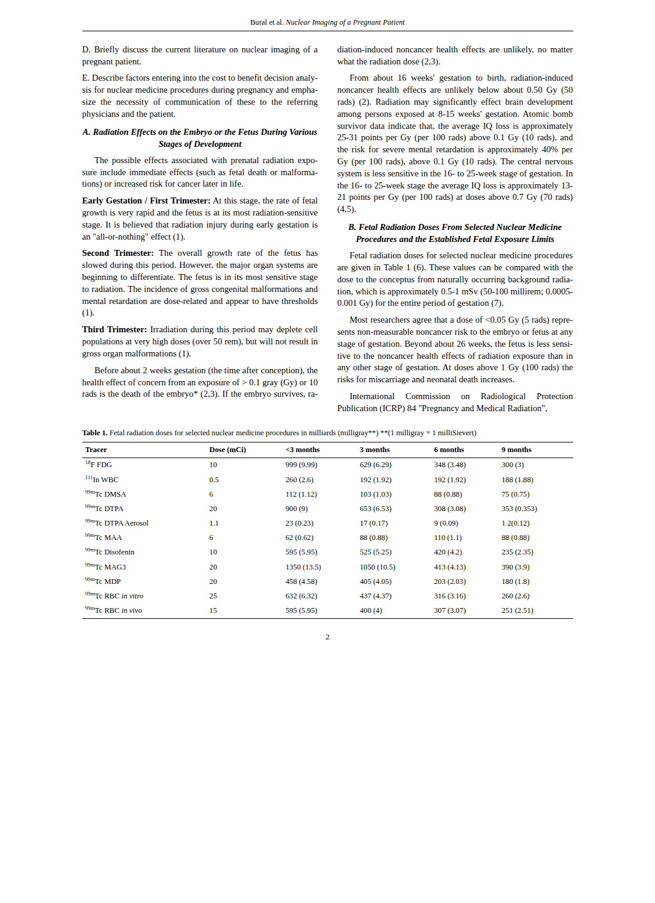Bural et al. Nuclear Imaging of a Pregnant Patient
D. Briefly discuss the current literature on nuclear imaging of a pregnant patient.
E. Describe factors entering into the cost to benefit decision analysis for nuclear medicine procedures during pregnancy and emphasize the necessity of communication of these to the referring physicians and the patient.
A. Radiation Effects on the Embryo or the Fetus During Various Stages of Development
The possible effects associated with prenatal radiation exposure include immediate effects (such as fetal death or malformations) or increased risk for cancer later in life.
Early Gestation / First Trimester: At this stage, the rate of fetal growth is very rapid and the fetus is at its most radiation-sensitive stage. It is believed that radiation injury during early gestation is an "all-or-nothing" effect (1).
Second Trimester: The overall growth rate of the fetus has slowed during this period. However, the major organ systems are beginning to differentiate. The fetus is in its most sensitive stage to radiation. The incidence of gross congenital malformations and mental retardation are dose-related and appear to have thresholds (1).
Third Trimester: Irradiation during this period may deplete cell populations at very high doses (over 50 rem), but will not result in gross organ malformations (1).
Before about 2 weeks gestation (the time after conception), the health effect of concern from an exposure of > 0.1 gray (Gy) or 10 rads is the death of the embryo* (2,3). If the embryo survives, radiation-induced noncancer health effects are unlikely, no matter what the radiation dose (2,3).
From about 16 weeks' gestation to birth, radiation-induced noncancer health effects are unlikely below about 0.50 Gy (50 rads) (2). Radiation may significantly effect brain development among persons exposed at 8-15 weeks' gestation. Atomic bomb survivor data indicate that, the average IQ loss is approximately 25-31 points per Gy (per 100 rads) above 0.1 Gy (10 rads), and the risk for severe mental retardation is approximately 40% per Gy (per 100 rads), above 0.1 Gy (10 rads). The central nervous system is less sensitive in the 16- to 25-week stage of gestation. In the 16- to 25-week stage the average IQ loss is approximately 13-21 points per Gy (per 100 rads) at doses above 0.7 Gy (70 rads) (4,5).
B. Fetal Radiation Doses From Selected Nuclear Medicine Procedures and the Established Fetal Exposure Limits
Fetal radiation doses for selected nuclear medicine procedures are given in Table 1 (6). These values can be compared with the dose to the conceptus from naturally occurring background radiation, which is approximately 0.5-1 mSv (50-100 millirem; 0.0005-0.001 Gy) for the entire period of gestation (7).
Most researchers agree that a dose of <0.05 Gy (5 rads) represents non-measurable noncancer risk to the embryo or fetus at any stage of gestation. Beyond about 26 weeks, the fetus is less sensitive to the noncancer health effects of radiation exposure than in any other stage of gestation. At doses above 1 Gy (100 rads) the risks for miscarriage and neonatal death increases.
International Commission on Radiological Protection Publication (ICRP) 84 "Pregnancy and Medical Radiation",
Table 1. Fetal radiation doses for selected nuclear medicine procedures in milliards (milligray**) **(1 milligray = 1 milliSievert)
| Tracer | Dose (mCi) | <3 months | 3 months | 6 months | 9 months |
| --- | --- | --- | --- | --- | --- |
| 18 F FDG | 10 | 999 (9.99) | 629 (6.29) | 348 (3.48) | 300 (3) |
| 111 In WBC | 0.5 | 260 (2.6) | 192 (1.92) | 192 (1.92) | 188 (1.88) |
| 99m Tc DMSA | 6 | 112 (1.12) | 103 (1.03) | 88 (0.88) | 75 (0.75) |
| 99m Tc DTPA | 20 | 900 (9) | 653 (6.53) | 308 (3.08) | 353 (0.353) |
| 99m Tc DTPA Aerosol | 1.1 | 23 (0.23) | 17 (0.17) | 9 (0.09) | 1 2(0.12) |
| 99m Tc MAA | 6 | 62 (0.62) | 88 (0.88) | 110 (1.1) | 88 (0.88) |
| 99m Tc Disofenin | 10 | 595 (5.95) | 525 (5.25) | 420 (4.2) | 235 (2.35) |
| 99m Tc MAG3 | 20 | 1350 (13.5) | 1050 (10.5) | 413 (4.13) | 390 (3.9) |
| 99m Tc MDP | 20 | 458 (4.58) | 405 (4.05) | 203 (2.03) | 180 (1.8) |
| 99m Tc RBC in vitro | 25 | 632 (6.32) | 437 (4.37) | 316 (3.16) | 260 (2.6) |
| 99m Tc RBC in vivo | 15 | 595 (5.95) | 400 (4) | 307 (3.07) | 251 (2.51) |
2